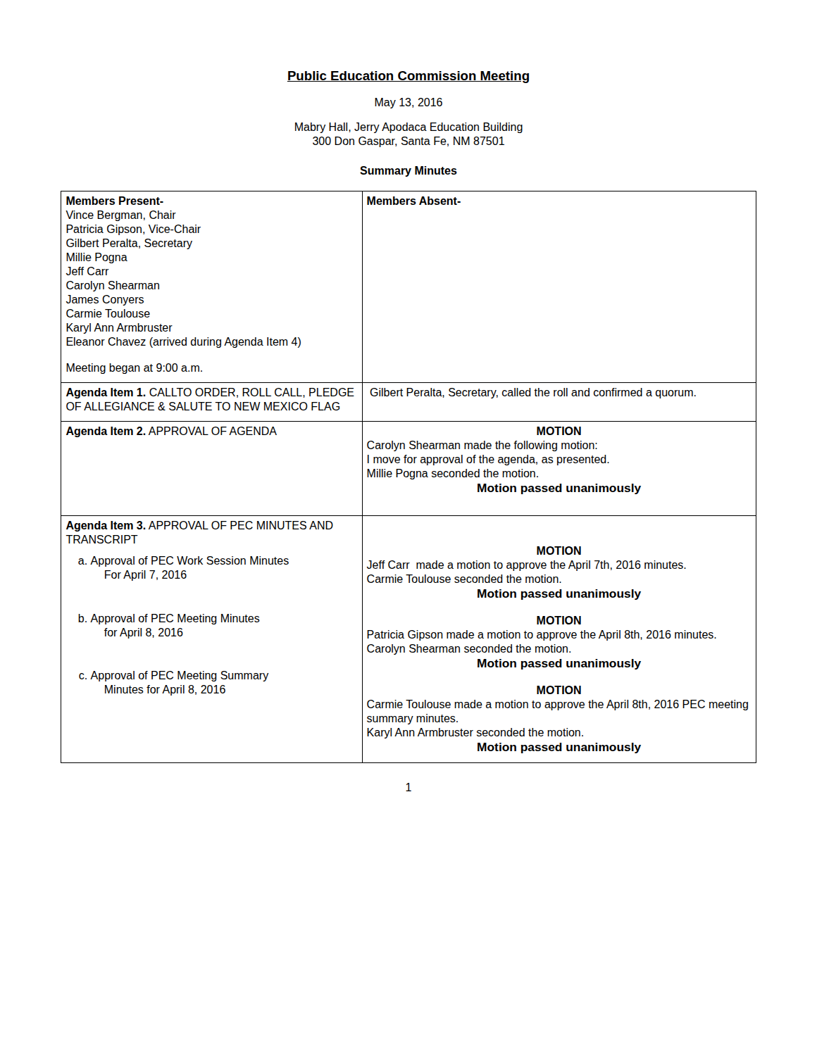Public Education Commission Meeting
May 13, 2016
Mabry Hall, Jerry Apodaca Education Building
300 Don Gaspar, Santa Fe, NM 87501
Summary Minutes
| Members Present- Vince Bergman, Chair Patricia Gipson, Vice-Chair Gilbert Peralta, Secretary Millie Pogna Jeff Carr Carolyn Shearman James Conyers Carmie Toulouse Karyl Ann Armbruster Eleanor Chavez (arrived during Agenda Item 4) Meeting began at 9:00 a.m. | Members Absent- |
| Agenda Item 1. CALLTO ORDER, ROLL CALL, PLEDGE OF ALLEGIANCE & SALUTE TO NEW MEXICO FLAG | Gilbert Peralta, Secretary, called the roll and confirmed a quorum. |
| Agenda Item 2. APPROVAL OF AGENDA | MOTION Carolyn Shearman made the following motion: I move for approval of the agenda, as presented. Millie Pogna seconded the motion. Motion passed unanimously |
| Agenda Item 3. APPROVAL OF PEC MINUTES AND TRANSCRIPT Approval of PEC Work Session Minutes For April 7, 2016 Approval of PEC Meeting Minutes for April 8, 2016 Approval of PEC Meeting Summary Minutes for April 8, 2016 | MOTION Jeff Carr made a motion to approve the April 7th, 2016 minutes. Carmie Toulouse seconded the motion. Motion passed unanimously MOTION Patricia Gipson made a motion to approve the April 8th, 2016 minutes. Carolyn Shearman seconded the motion. Motion passed unanimously MOTION Carmie Toulouse made a motion to approve the April 8th, 2016 PEC meeting summary minutes. Karyl Ann Armbruster seconded the motion. Motion passed unanimously |
1